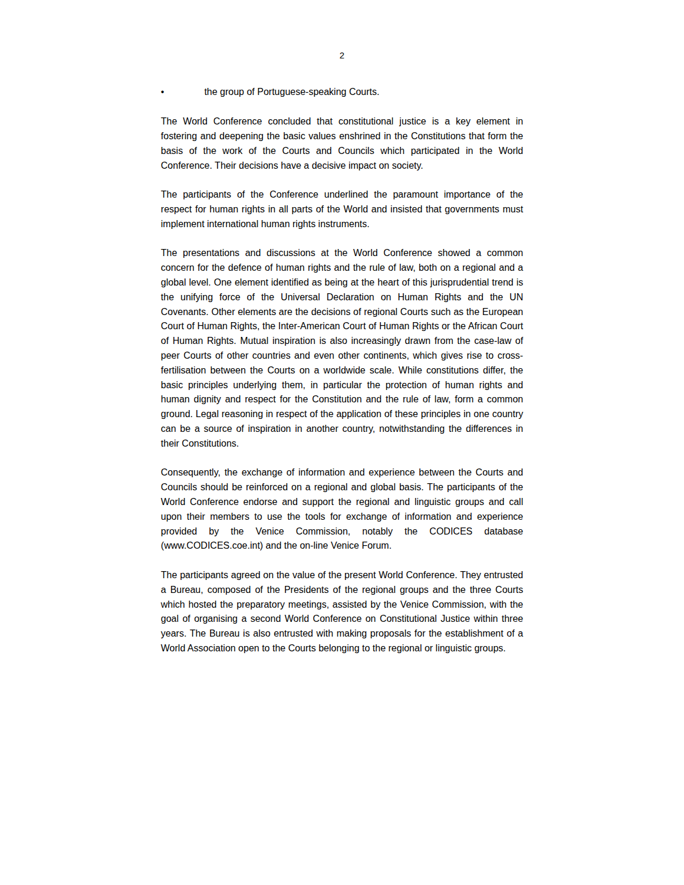2
the group of Portuguese-speaking Courts.
The World Conference concluded that constitutional justice is a key element in fostering and deepening the basic values enshrined in the Constitutions that form the basis of the work of the Courts and Councils which participated in the World Conference. Their decisions have a decisive impact on society.
The participants of the Conference underlined the paramount importance of the respect for human rights in all parts of the World and insisted that governments must implement international human rights instruments.
The presentations and discussions at the World Conference showed a common concern for the defence of human rights and the rule of law, both on a regional and a global level. One element identified as being at the heart of this jurisprudential trend is the unifying force of the Universal Declaration on Human Rights and the UN Covenants. Other elements are the decisions of regional Courts such as the European Court of Human Rights, the Inter-American Court of Human Rights or the African Court of Human Rights. Mutual inspiration is also increasingly drawn from the case-law of peer Courts of other countries and even other continents, which gives rise to cross-fertilisation between the Courts on a worldwide scale. While constitutions differ, the basic principles underlying them, in particular the protection of human rights and human dignity and respect for the Constitution and the rule of law, form a common ground. Legal reasoning in respect of the application of these principles in one country can be a source of inspiration in another country, notwithstanding the differences in their Constitutions.
Consequently, the exchange of information and experience between the Courts and Councils should be reinforced on a regional and global basis. The participants of the World Conference endorse and support the regional and linguistic groups and call upon their members to use the tools for exchange of information and experience provided by the Venice Commission, notably the CODICES database (www.CODICES.coe.int) and the on-line Venice Forum.
The participants agreed on the value of the present World Conference. They entrusted a Bureau, composed of the Presidents of the regional groups and the three Courts which hosted the preparatory meetings, assisted by the Venice Commission, with the goal of organising a second World Conference on Constitutional Justice within three years. The Bureau is also entrusted with making proposals for the establishment of a World Association open to the Courts belonging to the regional or linguistic groups.